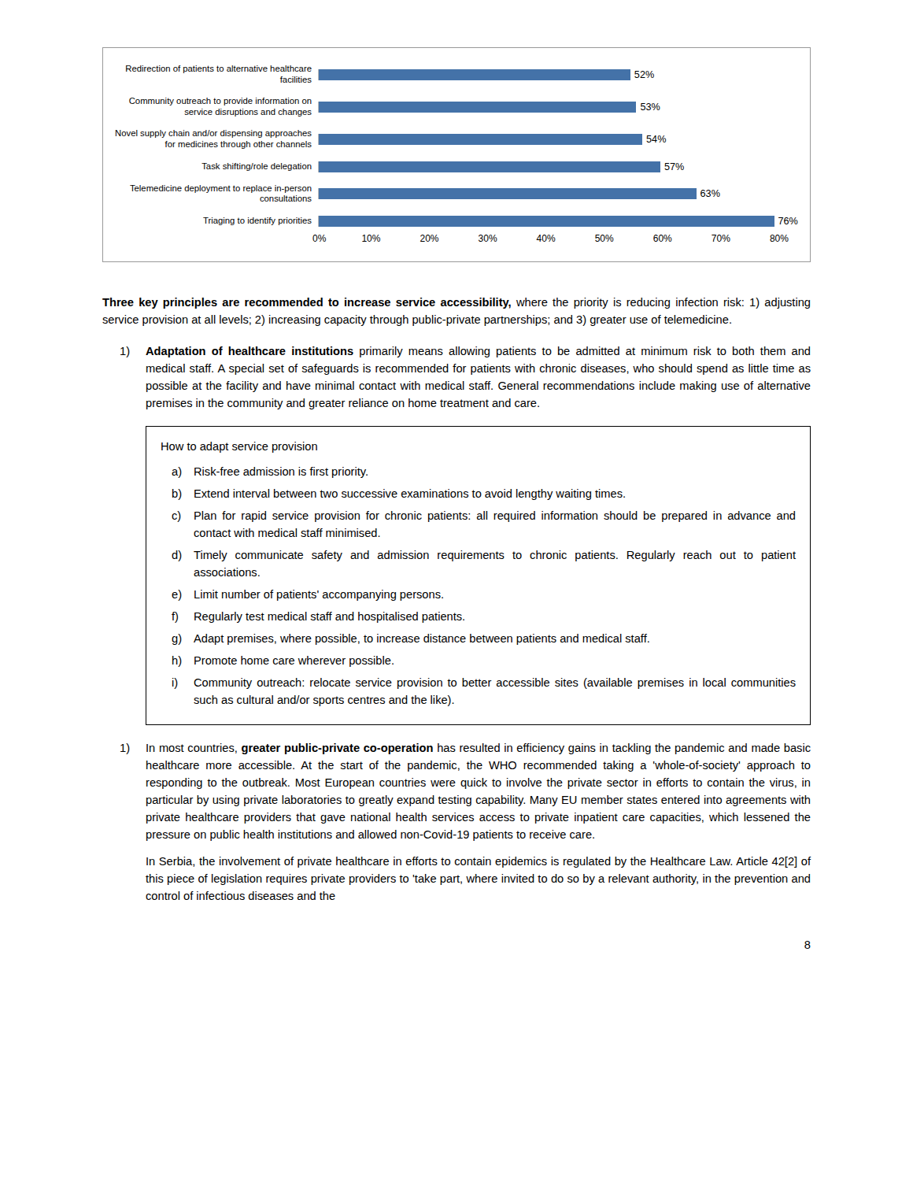Redirection of patients to alternative healthcare facilities
52%
Community outreach to provide information on service disruptions and changes
53%
Novel supply chain and/or dispensing approaches for medicines through other channels
54%
Task shifting/role delegation
57%
Telemedicine deployment to replace in-person consultations
63%
Triaging to identify priorities
76%
0% 10% 20% 30% 40% 50% 60% 70% 80%
Three key principles are recommended to increase service accessibility, where the priority is reducing infection risk: 1) adjusting service provision at all levels; 2) increasing capacity through public-private partnerships; and 3) greater use of telemedicine.
Adaptation of healthcare institutions primarily means allowing patients to be admitted at minimum risk to both them and medical staff. A special set of safeguards is recommended for patients with chronic diseases, who should spend as little time as possible at the facility and have minimal contact with medical staff. General recommendations include making use of alternative premises in the community and greater reliance on home treatment and care.
How to adapt service provision
Risk-free admission is first priority.
Extend interval between two successive examinations to avoid lengthy waiting times.
Plan for rapid service provision for chronic patients: all required information should be prepared in advance and contact with medical staff minimised.
Timely communicate safety and admission requirements to chronic patients. Regularly reach out to patient associations.
Limit number of patients' accompanying persons.
Regularly test medical staff and hospitalised patients.
Adapt premises, where possible, to increase distance between patients and medical staff.
Promote home care wherever possible.
Community outreach: relocate service provision to better accessible sites (available premises in local communities such as cultural and/or sports centres and the like).
In most countries, greater public-private co-operation has resulted in efficiency gains in tackling the pandemic and made basic healthcare more accessible. At the start of the pandemic, the WHO recommended taking a 'whole-of-society' approach to responding to the outbreak. Most European countries were quick to involve the private sector in efforts to contain the virus, in particular by using private laboratories to greatly expand testing capability. Many EU member states entered into agreements with private healthcare providers that gave national health services access to private inpatient care capacities, which lessened the pressure on public health institutions and allowed non-Covid-19 patients to receive care.
In Serbia, the involvement of private healthcare in efforts to contain epidemics is regulated by the Healthcare Law. Article 42[2] of this piece of legislation requires private providers to 'take part, where invited to do so by a relevant authority, in the prevention and control of infectious diseases and the
8